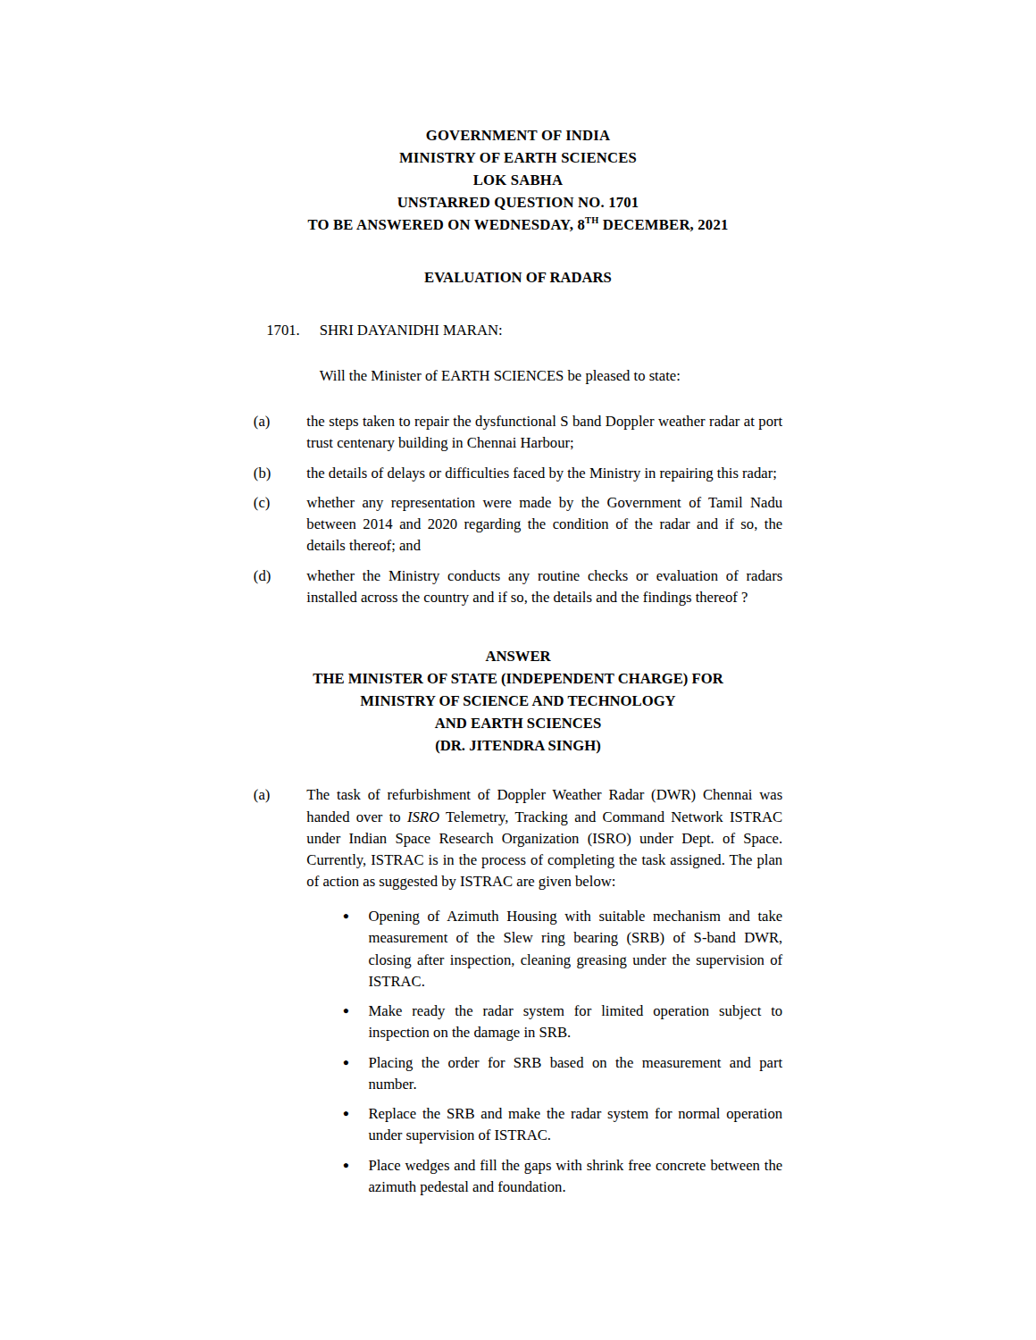GOVERNMENT OF INDIA
MINISTRY OF EARTH SCIENCES
LOK SABHA
UNSTARRED QUESTION NO. 1701
TO BE ANSWERED ON WEDNESDAY, 8TH DECEMBER, 2021
EVALUATION OF RADARS
1701. SHRI DAYANIDHI MARAN:
Will the Minister of EARTH SCIENCES be pleased to state:
| (a) | the steps taken to repair the dysfunctional S band Doppler weather radar at port trust centenary building in Chennai Harbour; |
| (b) | the details of delays or difficulties faced by the Ministry in repairing this radar; |
| (c) | whether any representation were made by the Government of Tamil Nadu between 2014 and 2020 regarding the condition of the radar and if so, the details thereof; and |
| (d) | whether the Ministry conducts any routine checks or evaluation of radars installed across the country and if so, the details and the findings thereof ? |
ANSWER
THE MINISTER OF STATE (INDEPENDENT CHARGE) FOR
MINISTRY OF SCIENCE AND TECHNOLOGY
AND EARTH SCIENCES
(DR. JITENDRA SINGH)
| (a) | The task of refurbishment of Doppler Weather Radar (DWR) Chennai was handed over to ISRO Telemetry, Tracking and Command Network ISTRAC under Indian Space Research Organization (ISRO) under Dept. of Space. Currently, ISTRAC is in the process of completing the task assigned. The plan of action as suggested by ISTRAC are given below: Opening of Azimuth Housing with suitable mechanism and take measurement of the Slew ring bearing (SRB) of S-band DWR, closing after inspection, cleaning greasing under the supervision of ISTRAC. Make ready the radar system for limited operation subject to inspection on the damage in SRB. Placing the order for SRB based on the measurement and part number. Replace the SRB and make the radar system for normal operation under supervision of ISTRAC. Place wedges and fill the gaps with shrink free concrete between the azimuth pedestal and foundation. |